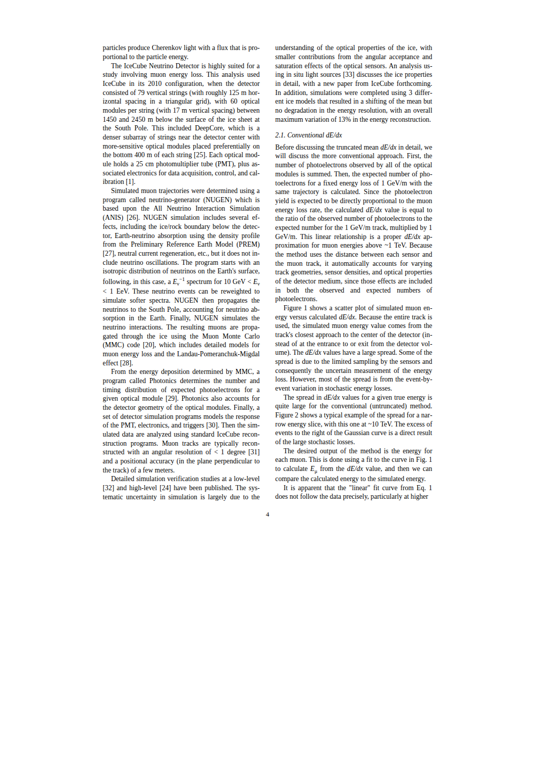particles produce Cherenkov light with a flux that is proportional to the particle energy.
The IceCube Neutrino Detector is highly suited for a study involving muon energy loss. This analysis used IceCube in its 2010 configuration, when the detector consisted of 79 vertical strings (with roughly 125 m horizontal spacing in a triangular grid), with 60 optical modules per string (with 17 m vertical spacing) between 1450 and 2450 m below the surface of the ice sheet at the South Pole. This included DeepCore, which is a denser subarray of strings near the detector center with more-sensitive optical modules placed preferentially on the bottom 400 m of each string [25]. Each optical module holds a 25 cm photomultiplier tube (PMT), plus associated electronics for data acquisition, control, and calibration [1].
Simulated muon trajectories were determined using a program called neutrino-generator (NUGEN) which is based upon the All Neutrino Interaction Simulation (ANIS) [26]. NUGEN simulation includes several effects, including the ice/rock boundary below the detector, Earth-neutrino absorption using the density profile from the Preliminary Reference Earth Model (PREM) [27], neutral current regeneration, etc., but it does not include neutrino oscillations. The program starts with an isotropic distribution of neutrinos on the Earth's surface, following, in this case, a Eν−1 spectrum for 10 GeV < Eν < 1 EeV. These neutrino events can be reweighted to simulate softer spectra. NUGEN then propagates the neutrinos to the South Pole, accounting for neutrino absorption in the Earth. Finally, NUGEN simulates the neutrino interactions. The resulting muons are propagated through the ice using the Muon Monte Carlo (MMC) code [20], which includes detailed models for muon energy loss and the Landau-Pomeranchuk-Migdal effect [28].
From the energy deposition determined by MMC, a program called Photonics determines the number and timing distribution of expected photoelectrons for a given optical module [29]. Photonics also accounts for the detector geometry of the optical modules. Finally, a set of detector simulation programs models the response of the PMT, electronics, and triggers [30]. Then the simulated data are analyzed using standard IceCube reconstruction programs. Muon tracks are typically reconstructed with an angular resolution of < 1 degree [31] and a positional accuracy (in the plane perpendicular to the track) of a few meters.
Detailed simulation verification studies at a low-level [32] and high-level [24] have been published. The systematic uncertainty in simulation is largely due to the understanding of the optical properties of the ice, with smaller contributions from the angular acceptance and saturation effects of the optical sensors. An analysis using in situ light sources [33] discusses the ice properties in detail, with a new paper from IceCube forthcoming. In addition, simulations were completed using 3 different ice models that resulted in a shifting of the mean but no degradation in the energy resolution, with an overall maximum variation of 13% in the energy reconstruction.
2.1. Conventional dE/dx
Before discussing the truncated mean dE/dx in detail, we will discuss the more conventional approach. First, the number of photoelectrons observed by all of the optical modules is summed. Then, the expected number of photoelectrons for a fixed energy loss of 1 GeV/m with the same trajectory is calculated. Since the photoelectron yield is expected to be directly proportional to the muon energy loss rate, the calculated dE/dx value is equal to the ratio of the observed number of photoelectrons to the expected number for the 1 GeV/m track, multiplied by 1 GeV/m. This linear relationship is a proper dE/dx approximation for muon energies above ~1 TeV. Because the method uses the distance between each sensor and the muon track, it automatically accounts for varying track geometries, sensor densities, and optical properties of the detector medium, since those effects are included in both the observed and expected numbers of photoelectrons.
Figure 1 shows a scatter plot of simulated muon energy versus calculated dE/dx. Because the entire track is used, the simulated muon energy value comes from the track's closest approach to the center of the detector (instead of at the entrance to or exit from the detector volume). The dE/dx values have a large spread. Some of the spread is due to the limited sampling by the sensors and consequently the uncertain measurement of the energy loss. However, most of the spread is from the event-by-event variation in stochastic energy losses.
The spread in dE/dx values for a given true energy is quite large for the conventional (untruncated) method. Figure 2 shows a typical example of the spread for a narrow energy slice, with this one at ~10 TeV. The excess of events to the right of the Gaussian curve is a direct result of the large stochastic losses.
The desired output of the method is the energy for each muon. This is done using a fit to the curve in Fig. 1 to calculate Eμ from the dE/dx value, and then we can compare the calculated energy to the simulated energy.
It is apparent that the "linear" fit curve from Eq. 1 does not follow the data precisely, particularly at higher
4